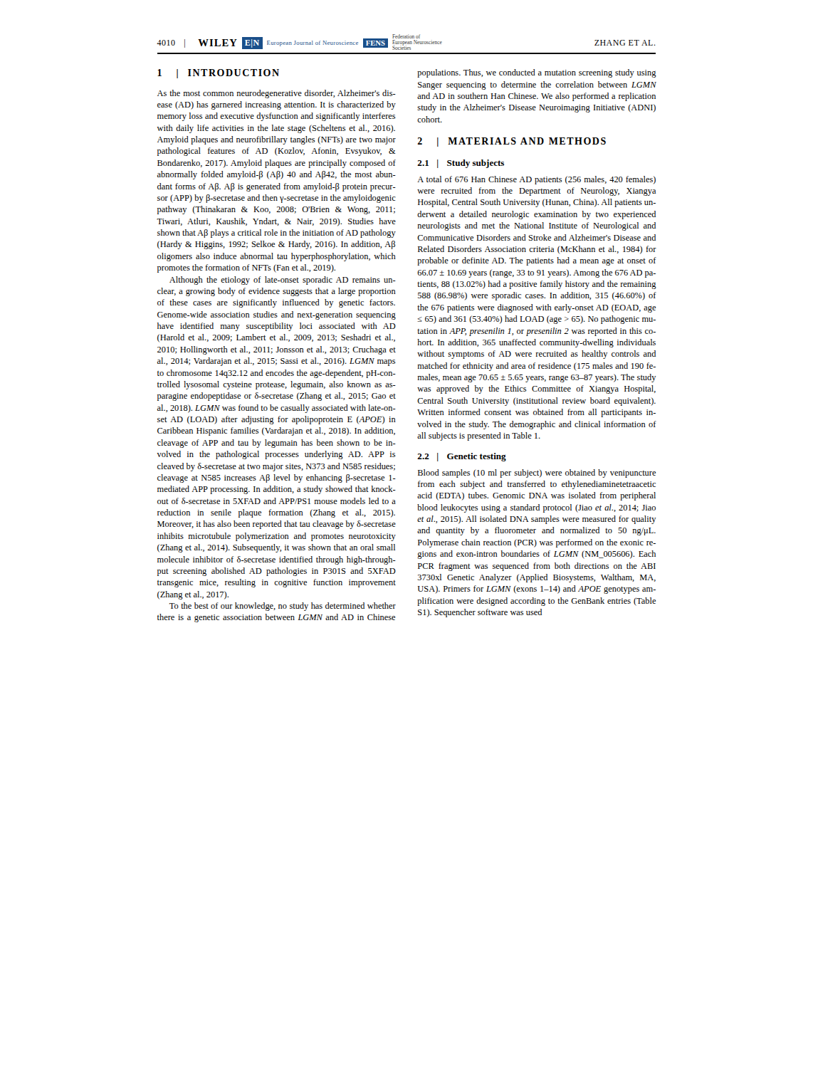4010 | WILEY E|N European Journal of Neuroscience FENS Federation of
European Neuroscience
Societies
ZHANG ET AL.
1|INTRODUCTION
As the most common neurodegenerative disorder, Alzheimer's disease (AD) has garnered increasing attention. It is characterized by memory loss and executive dysfunction and significantly interferes with daily life activities in the late stage (Scheltens et al., 2016). Amyloid plaques and neurofibrillary tangles (NFTs) are two major pathological features of AD (Kozlov, Afonin, Evsyukov, & Bondarenko, 2017). Amyloid plaques are principally composed of abnormally folded amyloid-β (Aβ) 40 and Aβ42, the most abundant forms of Aβ. Aβ is generated from amyloid-β protein precursor (APP) by β-secretase and then γ-secretase in the amyloidogenic pathway (Thinakaran & Koo, 2008; O'Brien & Wong, 2011; Tiwari, Atluri, Kaushik, Yndart, & Nair, 2019). Studies have shown that Aβ plays a critical role in the initiation of AD pathology (Hardy & Higgins, 1992; Selkoe & Hardy, 2016). In addition, Aβ oligomers also induce abnormal tau hyperphosphorylation, which promotes the formation of NFTs (Fan et al., 2019).
Although the etiology of late-onset sporadic AD remains unclear, a growing body of evidence suggests that a large proportion of these cases are significantly influenced by genetic factors. Genome-wide association studies and next-generation sequencing have identified many susceptibility loci associated with AD (Harold et al., 2009; Lambert et al., 2009, 2013; Seshadri et al., 2010; Hollingworth et al., 2011; Jonsson et al., 2013; Cruchaga et al., 2014; Vardarajan et al., 2015; Sassi et al., 2016). LGMN maps to chromosome 14q32.12 and encodes the age-dependent, pH-controlled lysosomal cysteine protease, legumain, also known as asparagine endopeptidase or δ-secretase (Zhang et al., 2015; Gao et al., 2018). LGMN was found to be casually associated with late-onset AD (LOAD) after adjusting for apolipoprotein E (APOE) in Caribbean Hispanic families (Vardarajan et al., 2018). In addition, cleavage of APP and tau by legumain has been shown to be involved in the pathological processes underlying AD. APP is cleaved by δ-secretase at two major sites, N373 and N585 residues; cleavage at N585 increases Aβ level by enhancing β-secretase 1-mediated APP processing. In addition, a study showed that knockout of δ-secretase in 5XFAD and APP/PS1 mouse models led to a reduction in senile plaque formation (Zhang et al., 2015). Moreover, it has also been reported that tau cleavage by δ-secretase inhibits microtubule polymerization and promotes neurotoxicity (Zhang et al., 2014). Subsequently, it was shown that an oral small molecule inhibitor of δ-secretase identified through high-throughput screening abolished AD pathologies in P301S and 5XFAD transgenic mice, resulting in cognitive function improvement (Zhang et al., 2017).
To the best of our knowledge, no study has determined whether there is a genetic association between LGMN and AD in Chinese populations. Thus, we conducted a mutation screening study using Sanger sequencing to determine the correlation between LGMN and AD in southern Han Chinese. We also performed a replication study in the Alzheimer's Disease Neuroimaging Initiative (ADNI) cohort.
2|MATERIALS AND METHODS
2.1|Study subjects
A total of 676 Han Chinese AD patients (256 males, 420 females) were recruited from the Department of Neurology, Xiangya Hospital, Central South University (Hunan, China). All patients underwent a detailed neurologic examination by two experienced neurologists and met the National Institute of Neurological and Communicative Disorders and Stroke and Alzheimer's Disease and Related Disorders Association criteria (McKhann et al., 1984) for probable or definite AD. The patients had a mean age at onset of 66.07 ± 10.69 years (range, 33 to 91 years). Among the 676 AD patients, 88 (13.02%) had a positive family history and the remaining 588 (86.98%) were sporadic cases. In addition, 315 (46.60%) of the 676 patients were diagnosed with early-onset AD (EOAD, age ≤ 65) and 361 (53.40%) had LOAD (age > 65). No pathogenic mutation in APP, presenilin 1, or presenilin 2 was reported in this cohort. In addition, 365 unaffected community-dwelling individuals without symptoms of AD were recruited as healthy controls and matched for ethnicity and area of residence (175 males and 190 females, mean age 70.65 ± 5.65 years, range 63–87 years). The study was approved by the Ethics Committee of Xiangya Hospital, Central South University (institutional review board equivalent). Written informed consent was obtained from all participants involved in the study. The demographic and clinical information of all subjects is presented in Table 1.
2.2|Genetic testing
Blood samples (10 ml per subject) were obtained by venipuncture from each subject and transferred to ethylenediaminetetraacetic acid (EDTA) tubes. Genomic DNA was isolated from peripheral blood leukocytes using a standard protocol (Jiao et al., 2014; Jiao et al., 2015). All isolated DNA samples were measured for quality and quantity by a fluorometer and normalized to 50 ng/μL. Polymerase chain reaction (PCR) was performed on the exonic regions and exon-intron boundaries of LGMN (NM_005606). Each PCR fragment was sequenced from both directions on the ABI 3730xl Genetic Analyzer (Applied Biosystems, Waltham, MA, USA). Primers for LGMN (exons 1–14) and APOE genotypes amplification were designed according to the GenBank entries (Table S1). Sequencher software was used